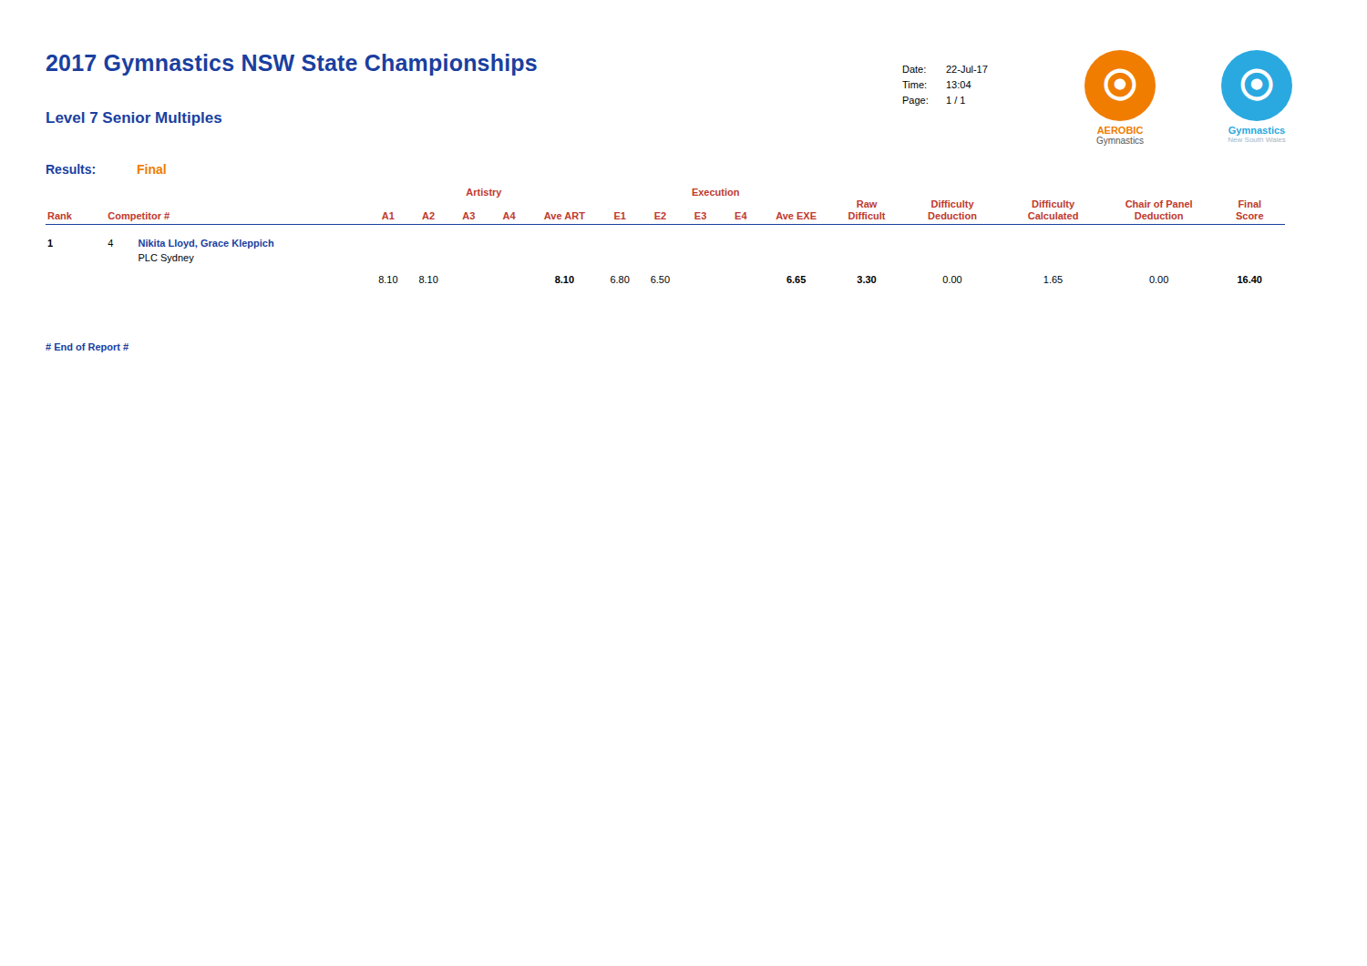2017 Gymnastics NSW State Championships
Level 7 Senior Multiples
| Date: | 22-Jul-17 |
| Time: | 13:04 |
| Page: | 1 / 1 |
⦿
AEROBIC
Gymnastics
⦿
Gymnastics
New South Wales
Results:
Final
| | | | Artistry | Execution | | | | | |
| --- | --- | --- | --- | --- | --- | --- | --- | --- | --- |
| Rank | Competitor # | A1 | A2 | A3 | A4 | Ave ART | E1 | E2 | E3 | E4 | Ave EXE | Raw Difficult | Difficulty Deduction | Difficulty Calculated | Chair of Panel Deduction | Final Score |
| 1 | 4 | Nikita Lloyd, Grace Kleppich | |
| | | PLC Sydney | |
| | | | 8.10 | 8.10 | | | 8.10 | 6.80 | 6.50 | | | 6.65 | 3.30 | 0.00 | 1.65 | 0.00 | 16.40 |
# End of Report #